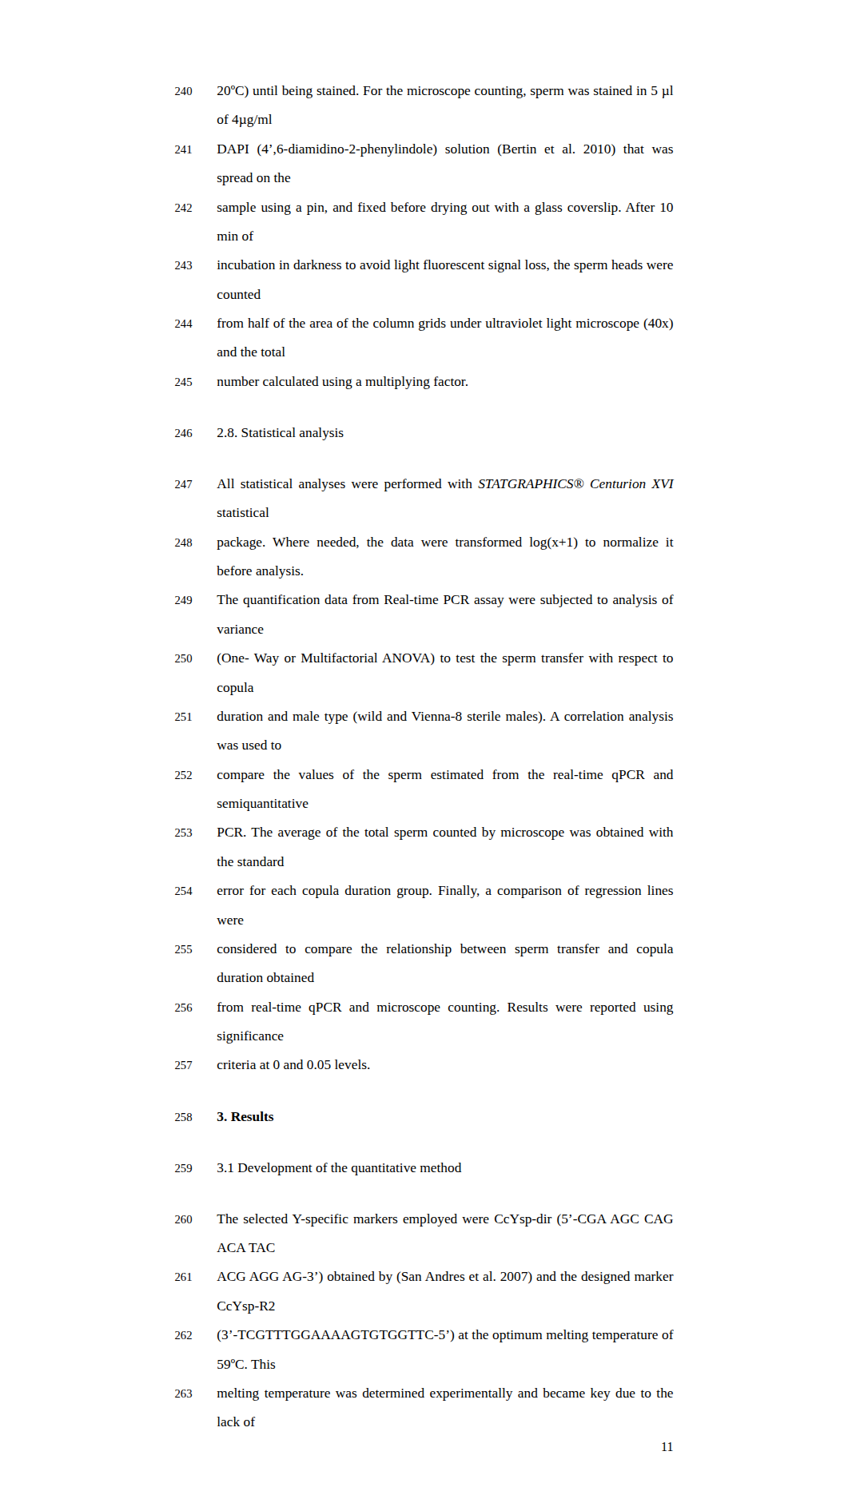240
20ºC) until being stained. For the microscope counting, sperm was stained in 5 µl of 4µg/ml
241
DAPI (4’,6-diamidino-2-phenylindole) solution (Bertin et al. 2010) that was spread on the
242
sample using a pin, and fixed before drying out with a glass coverslip. After 10 min of
243
incubation in darkness to avoid light fluorescent signal loss, the sperm heads were counted
244
from half of the area of the column grids under ultraviolet light microscope (40x) and the total
245
number calculated using a multiplying factor.
246
2.8. Statistical analysis
247
All statistical analyses were performed with STATGRAPHICS® Centurion XVI statistical
248
package. Where needed, the data were transformed log(x+1) to normalize it before analysis.
249
The quantification data from Real-time PCR assay were subjected to analysis of variance
250
(One- Way or Multifactorial ANOVA) to test the sperm transfer with respect to copula
251
duration and male type (wild and Vienna-8 sterile males). A correlation analysis was used to
252
compare the values of the sperm estimated from the real-time qPCR and semiquantitative
253
PCR. The average of the total sperm counted by microscope was obtained with the standard
254
error for each copula duration group. Finally, a comparison of regression lines were
255
considered to compare the relationship between sperm transfer and copula duration obtained
256
from real-time qPCR and microscope counting. Results were reported using significance
257
criteria at 0 and 0.05 levels.
258
3. Results
259
3.1 Development of the quantitative method
260
The selected Y-specific markers employed were CcYsp-dir (5’-CGA AGC CAG ACA TAC
261
ACG AGG AG-3’) obtained by (San Andres et al. 2007) and the designed marker CcYsp-R2
262
(3’-TCGTTTGGAAAAGTGTGGTTC-5’) at the optimum melting temperature of 59ºC. This
263
melting temperature was determined experimentally and became key due to the lack of
11